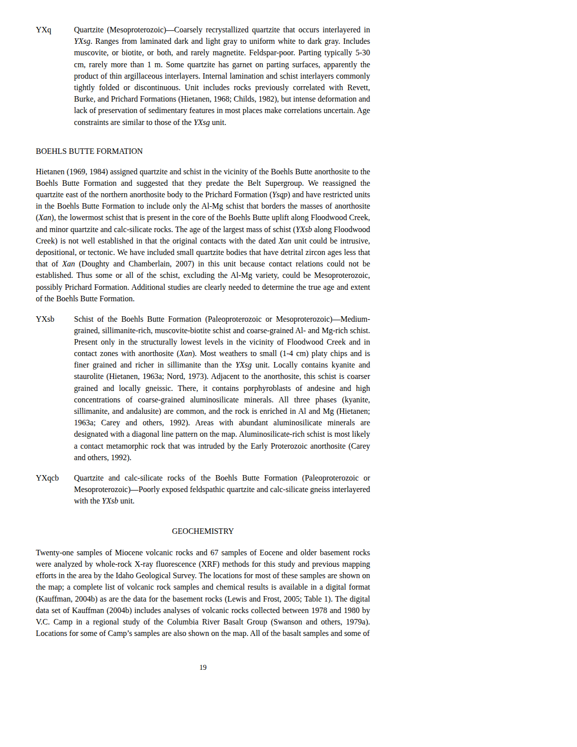YXq
Quartzite (Mesoproterozoic)—Coarsely recrystallized quartzite that occurs interlayered in YXsg. Ranges from laminated dark and light gray to uniform white to dark gray. Includes muscovite, or biotite, or both, and rarely magnetite. Feldspar-poor. Parting typically 5-30 cm, rarely more than 1 m. Some quartzite has garnet on parting surfaces, apparently the product of thin argillaceous interlayers. Internal lamination and schist interlayers commonly tightly folded or discontinuous. Unit includes rocks previously correlated with Revett, Burke, and Prichard Formations (Hietanen, 1968; Childs, 1982), but intense deformation and lack of preservation of sedimentary features in most places make correlations uncertain. Age constraints are similar to those of the YXsg unit.
BOEHLS BUTTE FORMATION
Hietanen (1969, 1984) assigned quartzite and schist in the vicinity of the Boehls Butte anorthosite to the Boehls Butte Formation and suggested that they predate the Belt Supergroup. We reassigned the quartzite east of the northern anorthosite body to the Prichard Formation (Ysqp) and have restricted units in the Boehls Butte Formation to include only the Al-Mg schist that borders the masses of anorthosite (Xan), the lowermost schist that is present in the core of the Boehls Butte uplift along Floodwood Creek, and minor quartzite and calc-silicate rocks. The age of the largest mass of schist (YXsb along Floodwood Creek) is not well established in that the original contacts with the dated Xan unit could be intrusive, depositional, or tectonic. We have included small quartzite bodies that have detrital zircon ages less that that of Xan (Doughty and Chamberlain, 2007) in this unit because contact relations could not be established. Thus some or all of the schist, excluding the Al-Mg variety, could be Mesoproterozoic, possibly Prichard Formation. Additional studies are clearly needed to determine the true age and extent of the Boehls Butte Formation.
YXsb
Schist of the Boehls Butte Formation (Paleoproterozoic or Mesoproterozoic)—Medium-grained, sillimanite-rich, muscovite-biotite schist and coarse-grained Al- and Mg-rich schist. Present only in the structurally lowest levels in the vicinity of Floodwood Creek and in contact zones with anorthosite (Xan). Most weathers to small (1-4 cm) platy chips and is finer grained and richer in sillimanite than the YXsg unit. Locally contains kyanite and staurolite (Hietanen, 1963a; Nord, 1973). Adjacent to the anorthosite, this schist is coarser grained and locally gneissic. There, it contains porphyroblasts of andesine and high concentrations of coarse-grained aluminosilicate minerals. All three phases (kyanite, sillimanite, and andalusite) are common, and the rock is enriched in Al and Mg (Hietanen; 1963a; Carey and others, 1992). Areas with abundant aluminosilicate minerals are designated with a diagonal line pattern on the map. Aluminosilicate-rich schist is most likely a contact metamorphic rock that was intruded by the Early Proterozoic anorthosite (Carey and others, 1992).
YXqcb
Quartzite and calc-silicate rocks of the Boehls Butte Formation (Paleoproterozoic or Mesoproterozoic)—Poorly exposed feldspathic quartzite and calc-silicate gneiss interlayered with the YXsb unit.
GEOCHEMISTRY
Twenty-one samples of Miocene volcanic rocks and 67 samples of Eocene and older basement rocks were analyzed by whole-rock X-ray fluorescence (XRF) methods for this study and previous mapping efforts in the area by the Idaho Geological Survey. The locations for most of these samples are shown on the map; a complete list of volcanic rock samples and chemical results is available in a digital format (Kauffman, 2004b) as are the data for the basement rocks (Lewis and Frost, 2005; Table 1). The digital data set of Kauffman (2004b) includes analyses of volcanic rocks collected between 1978 and 1980 by V.C. Camp in a regional study of the Columbia River Basalt Group (Swanson and others, 1979a). Locations for some of Camp’s samples are also shown on the map. All of the basalt samples and some of
19